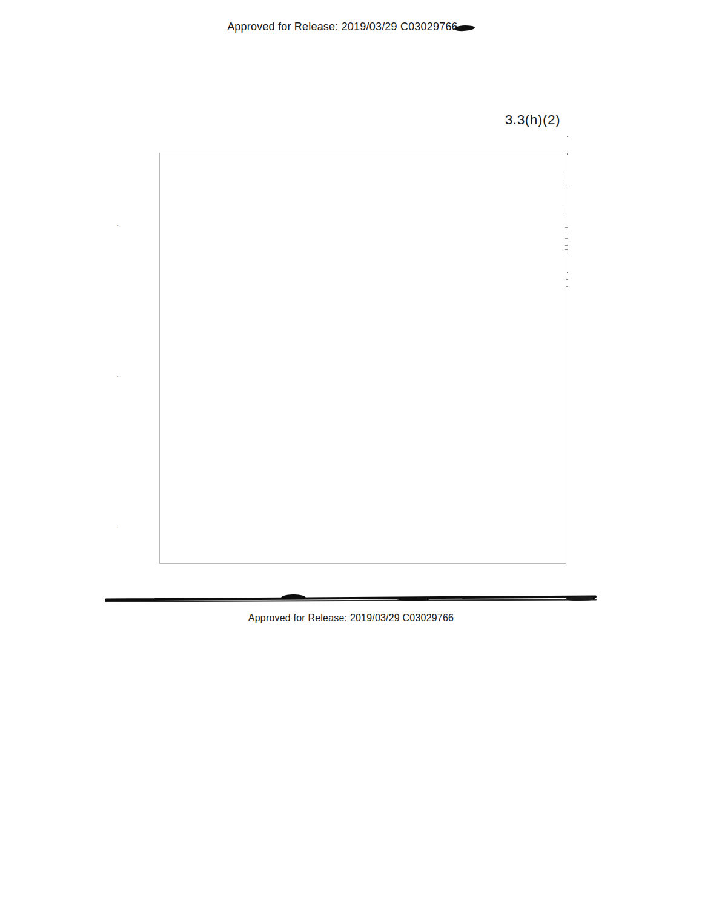Approved for Release: 2019/03/29 C03029766
3.3(h)(2)
. . .
Approved for Release: 2019/03/29 C03029766